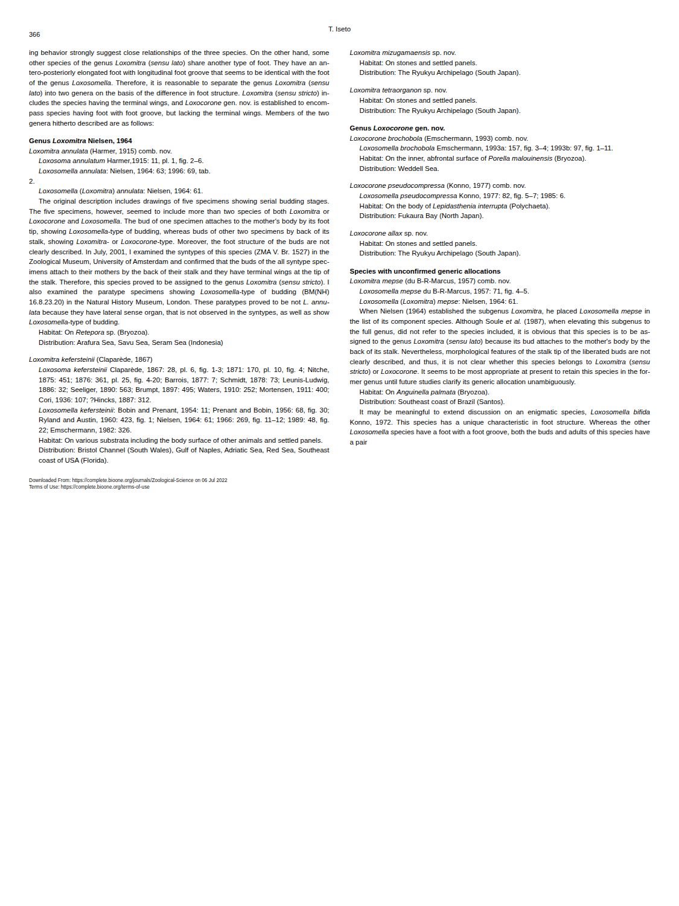366
T. Iseto
ing behavior strongly suggest close relationships of the three species. On the other hand, some other species of the genus Loxomitra (sensu lato) share another type of foot. They have an antero-posteriorly elongated foot with longitudinal foot groove that seems to be identical with the foot of the genus Loxosomella. Therefore, it is reasonable to separate the genus Loxomitra (sensu lato) into two genera on the basis of the difference in foot structure. Loxomitra (sensu stricto) includes the species having the terminal wings, and Loxocorone gen. nov. is established to encompass species having foot with foot groove, but lacking the terminal wings. Members of the two genera hitherto described are as follows:
Genus Loxomitra Nielsen, 1964
Loxomitra annulata (Harmer, 1915) comb. nov.
Loxosoma annulatum Harmer,1915: 11, pl. 1, fig. 2–6.
Loxosomella annulata: Nielsen, 1964: 63; 1996: 69, tab.
2.
Loxosomella (Loxomitra) annulata: Nielsen, 1964: 61.
The original description includes drawings of five specimens showing serial budding stages. The five specimens, however, seemed to include more than two species of both Loxomitra or Loxocorone and Loxosomella. The bud of one specimen attaches to the mother's body by its foot tip, showing Loxosomella-type of budding, whereas buds of other two specimens by back of its stalk, showing Loxomitra- or Loxocorone-type. Moreover, the foot structure of the buds are not clearly described. In July, 2001, I examined the syntypes of this species (ZMA V. Br. 1527) in the Zoological Museum, University of Amsterdam and confirmed that the buds of the all syntype specimens attach to their mothers by the back of their stalk and they have terminal wings at the tip of the stalk. Therefore, this species proved to be assigned to the genus Loxomitra (sensu stricto). I also examined the paratype specimens showing Loxosomella-type of budding (BM(NH) 16.8.23.20) in the Natural History Museum, London. These paratypes proved to be not L. annulata because they have lateral sense organ, that is not observed in the syntypes, as well as show Loxosomella-type of budding.
Habitat: On Retepora sp. (Bryozoa).
Distribution: Arafura Sea, Savu Sea, Seram Sea (Indonesia)
Loxomitra kefersteinii (Claparède, 1867)
Loxosoma kefersteinii Claparède, 1867: 28, pl. 6, fig. 1-3; 1871: 170, pl. 10, fig. 4; Nitche, 1875: 451; 1876: 361, pl. 25, fig. 4-20; Barrois, 1877: 7; Schmidt, 1878: 73; Leunis-Ludwig, 1886: 32; Seeliger, 1890: 563; Brumpt, 1897: 495; Waters, 1910: 252; Mortensen, 1911: 400; Cori, 1936: 107; ?Hincks, 1887: 312.
Loxosomella kefersteinii: Bobin and Prenant, 1954: 11; Prenant and Bobin, 1956: 68, fig. 30; Ryland and Austin, 1960: 423, fig. 1; Nielsen, 1964: 61; 1966: 269, fig. 11–12; 1989: 48, fig. 22; Emschermann, 1982: 326.
Habitat: On various substrata including the body surface of other animals and settled panels.
Distribution: Bristol Channel (South Wales), Gulf of Naples, Adriatic Sea, Red Sea, Southeast coast of USA (Florida).
Loxomitra mizugamaensis sp. nov.
Habitat: On stones and settled panels.
Distribution: The Ryukyu Archipelago (South Japan).
Loxomitra tetraorganon sp. nov.
Habitat: On stones and settled panels.
Distribution: The Ryukyu Archipelago (South Japan).
Genus Loxocorone gen. nov.
Loxocorone brochobola (Emschermann, 1993) comb. nov.
Loxosomella brochobola Emschermann, 1993a: 157, fig. 3–4; 1993b: 97, fig. 1–11.
Habitat: On the inner, abfrontal surface of Porella malouinensis (Bryozoa).
Distribution: Weddell Sea.
Loxocorone pseudocompressa (Konno, 1977) comb. nov.
Loxosomella pseudocompressa Konno, 1977: 82, fig. 5–7; 1985: 6.
Habitat: On the body of Lepidasthenia interrupta (Polychaeta).
Distribution: Fukaura Bay (North Japan).
Loxocorone allax sp. nov.
Habitat: On stones and settled panels.
Distribution: The Ryukyu Archipelago (South Japan).
Species with unconfirmed generic allocations
Loxomitra mepse (du B-R-Marcus, 1957) comb. nov.
Loxosomella mepse du B-R-Marcus, 1957: 71, fig. 4–5.
Loxosomella (Loxomitra) mepse: Nielsen, 1964: 61.
When Nielsen (1964) established the subgenus Loxomitra, he placed Loxosomella mepse in the list of its component species. Although Soule et al. (1987), when elevating this subgenus to the full genus, did not refer to the species included, it is obvious that this species is to be assigned to the genus Loxomitra (sensu lato) because its bud attaches to the mother's body by the back of its stalk. Nevertheless, morphological features of the stalk tip of the liberated buds are not clearly described, and thus, it is not clear whether this species belongs to Loxomitra (sensu stricto) or Loxocorone. It seems to be most appropriate at present to retain this species in the former genus until future studies clarify its generic allocation unambiguously.
Habitat: On Anguinella palmata (Bryozoa).
Distribution: Southeast coast of Brazil (Santos).
It may be meaningful to extend discussion on an enigmatic species, Loxosomella bifida Konno, 1972. This species has a unique characteristic in foot structure. Whereas the other Loxosomella species have a foot with a foot groove, both the buds and adults of this species have a pair
Downloaded From: https://complete.bioone.org/journals/Zoological-Science on 06 Jul 2022
Terms of Use: https://complete.bioone.org/terms-of-use